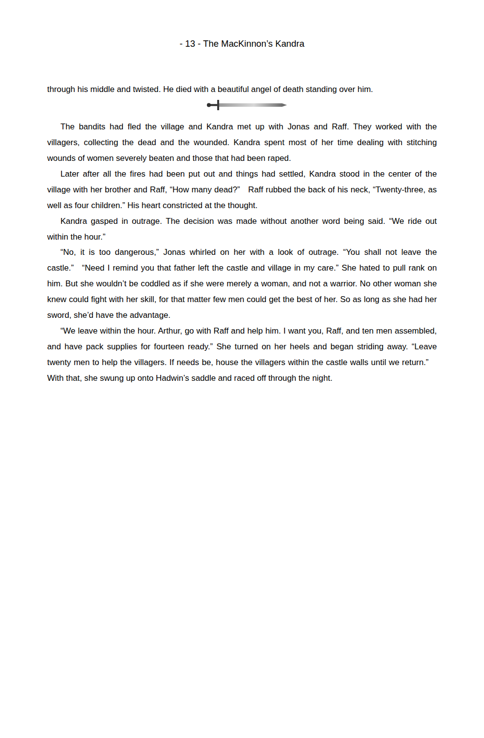- 13 - The MacKinnon’s Kandra
through his middle and twisted. He died with a beautiful angel of death standing over him.
The bandits had fled the village and Kandra met up with Jonas and Raff. They worked with the villagers, collecting the dead and the wounded. Kandra spent most of her time dealing with stitching wounds of women severely beaten and those that had been raped.
Later after all the fires had been put out and things had settled, Kandra stood in the center of the village with her brother and Raff, “How many dead?” Raff rubbed the back of his neck, “Twenty-three, as well as four children.” His heart constricted at the thought.
Kandra gasped in outrage. The decision was made without another word being said. “We ride out within the hour.”
“No, it is too dangerous,” Jonas whirled on her with a look of outrage. “You shall not leave the castle.” “Need I remind you that father left the castle and village in my care.” She hated to pull rank on him. But she wouldn’t be coddled as if she were merely a woman, and not a warrior. No other woman she knew could fight with her skill, for that matter few men could get the best of her. So as long as she had her sword, she’d have the advantage.
“We leave within the hour. Arthur, go with Raff and help him. I want you, Raff, and ten men assembled, and have pack supplies for fourteen ready.” She turned on her heels and began striding away. “Leave twenty men to help the villagers. If needs be, house the villagers within the castle walls until we return.” With that, she swung up onto Hadwin’s saddle and raced off through the night.